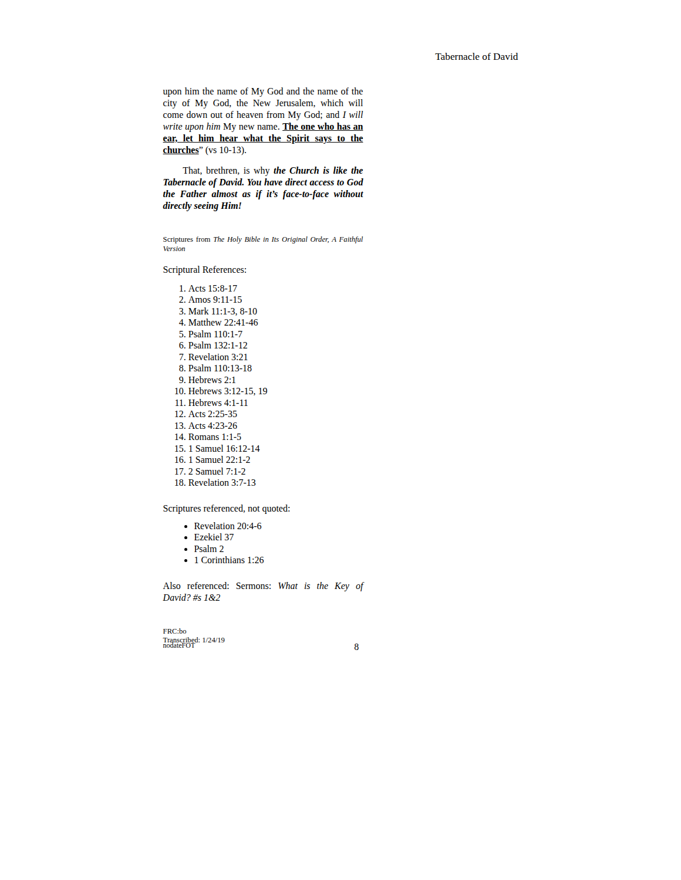Tabernacle of David
upon him the name of My God and the name of the city of My God, the New Jerusalem, which will come down out of heaven from My God; and I will write upon him My new name. The one who has an ear, let him hear what the Spirit says to the churches” (vs 10-13).
That, brethren, is why the Church is like the Tabernacle of David. You have direct access to God the Father almost as if it’s face-to-face without directly seeing Him!
Scriptures from The Holy Bible in Its Original Order, A Faithful Version
Scriptural References:
Acts 15:8-17
Amos 9:11-15
Mark 11:1-3, 8-10
Matthew 22:41-46
Psalm 110:1-7
Psalm 132:1-12
Revelation 3:21
Psalm 110:13-18
Hebrews 2:1
Hebrews 3:12-15, 19
Hebrews 4:1-11
Acts 2:25-35
Acts 4:23-26
Romans 1:1-5
1 Samuel 16:12-14
1 Samuel 22:1-2
2 Samuel 7:1-2
Revelation 3:7-13
Scriptures referenced, not quoted:
Revelation 20:4-6
Ezekiel 37
Psalm 2
1 Corinthians 1:26
Also referenced: Sermons: What is the Key of David? #s 1&2
FRC:bo
Transcribed: 1/24/19
nodateFOT
8